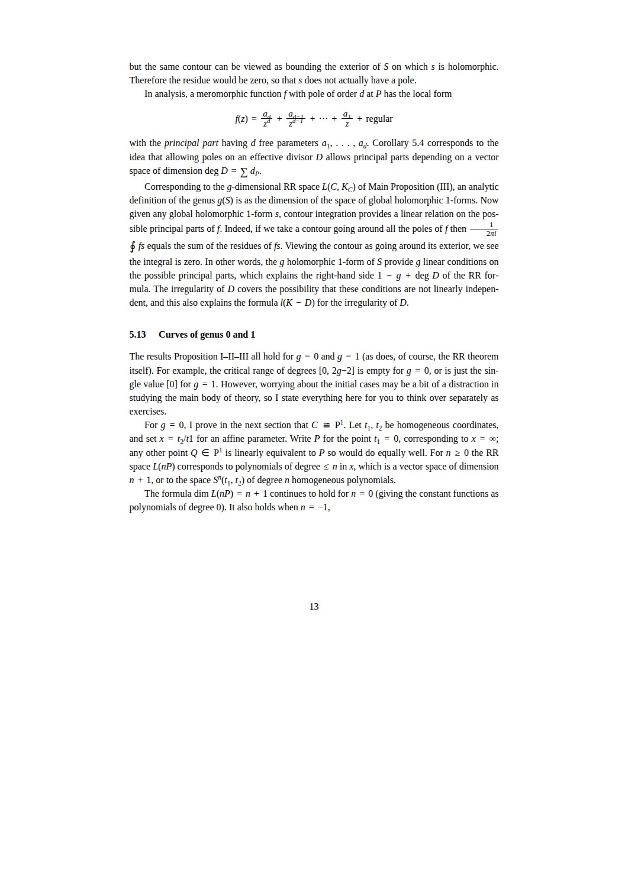but the same contour can be viewed as bounding the exterior of S on which s is holomorphic. Therefore the residue would be zero, so that s does not actually have a pole.
In analysis, a meromorphic function f with pole of order d at P has the local form
f(z) = ad zd + ad−1 zd−1 + ··· + a1 z + regular
with the principal part having d free parameters a1, . . . , ad. Corollary 5.4 corresponds to the idea that allowing poles on an effective divisor D allows principal parts depending on a vector space of dimension deg D = ∑ dP.
Corresponding to the g-dimensional RR space L(C, KC) of Main Proposition (III), an analytic definition of the genus g(S) is as the dimension of the space of global holomorphic 1-forms. Now given any global holomorphic 1-form s, contour integration provides a linear relation on the possible principal parts of f. Indeed, if we take a contour going around all the poles of f then 12πi ∮ fs equals the sum of the residues of fs. Viewing the contour as going around its exterior, we see the integral is zero. In other words, the g holomorphic 1-form of S provide g linear conditions on the possible principal parts, which explains the right-hand side 1 − g + deg D of the RR formula. The irregularity of D covers the possibility that these conditions are not linearly independent, and this also explains the formula l(K − D) for the irregularity of D.
5.13 Curves of genus 0 and 1
The results Proposition I–II–III all hold for g = 0 and g = 1 (as does, of course, the RR theorem itself). For example, the critical range of degrees [0, 2g−2] is empty for g = 0, or is just the single value [0] for g = 1. However, worrying about the initial cases may be a bit of a distraction in studying the main body of theory, so I state everything here for you to think over separately as exercises.
For g = 0, I prove in the next section that C ≅ P1. Let t1, t2 be homogeneous coordinates, and set x = t2/t1 for an affine parameter. Write P for the point t1 = 0, corresponding to x = ∞; any other point Q ∈ P1 is linearly equivalent to P so would do equally well. For n ≥ 0 the RR space L(nP) corresponds to polynomials of degree ≤ n in x, which is a vector space of dimension n + 1, or to the space Sn(t1, t2) of degree n homogeneous polynomials.
The formula dim L(nP) = n + 1 continues to hold for n = 0 (giving the constant functions as polynomials of degree 0). It also holds when n = −1,
13